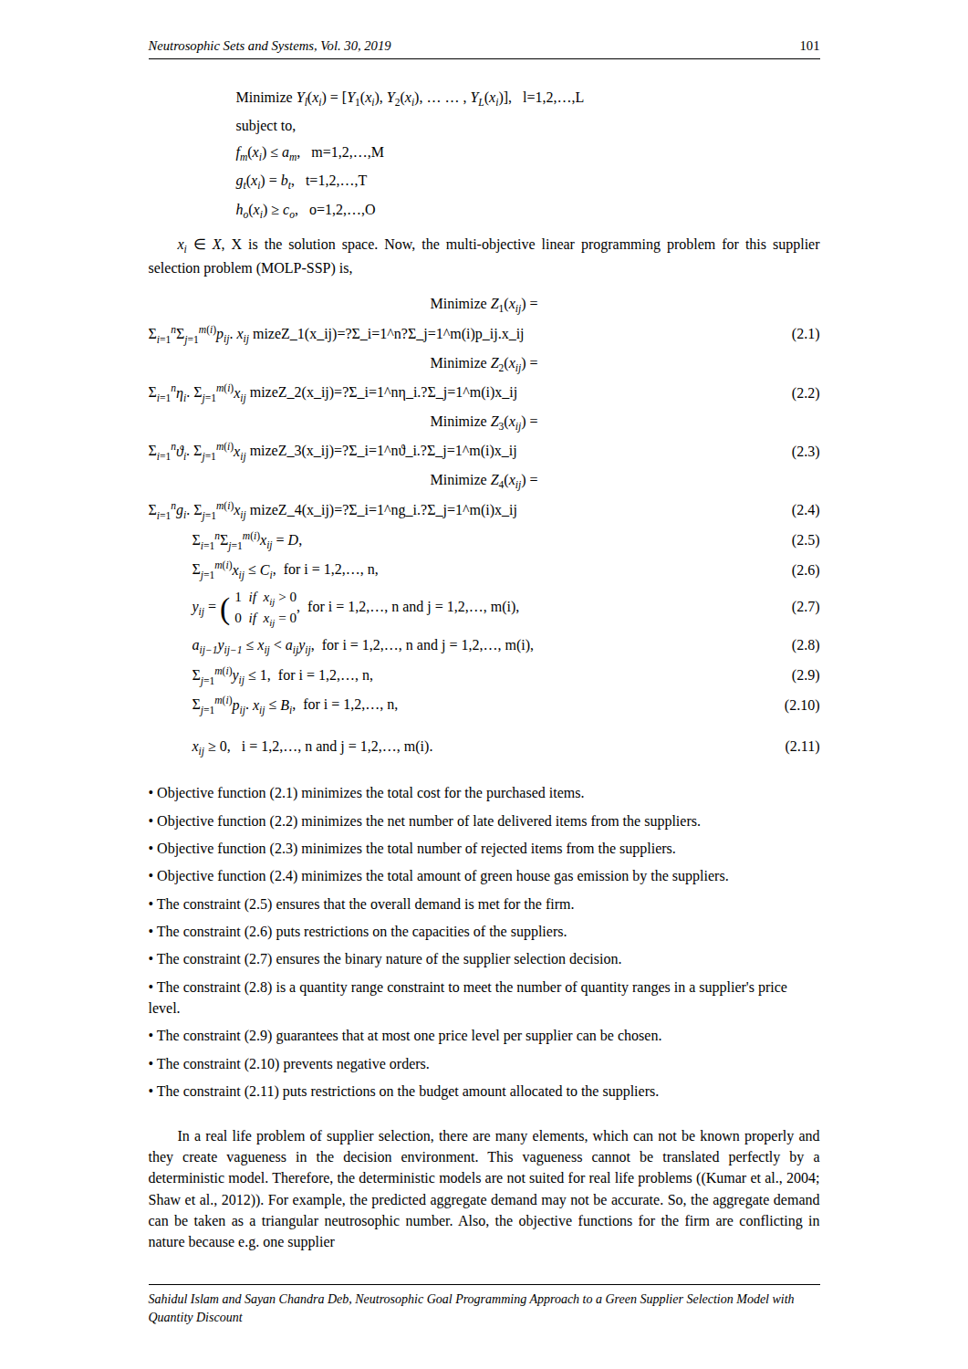Neutrosophic Sets and Systems, Vol. 30, 2019 101
Minimize Yl(xi) = [Y1(xi), Y2(xi), … … , YL(xi)], l=1,2,…,L
subject to,
fm(xi) ≤ am, m=1,2,…,M
gt(xi) = bt, t=1,2,…,T
ho(xi) ≥ co, o=1,2,…,O
xi ∈ X, X is the solution space. Now, the multi-objective linear programming problem for this supplier selection problem (MOLP-SSP) is,
Minimize Z1(xij) =
Σi=1nΣj=1m(i)pij. xij mizeZ_1(x_ij)=?Σ_i=1^n?Σ_j=1^m(i)p_ij.x_ij
(2.1)
Minimize Z2(xij) =
Σi=1nηi. Σj=1m(i)xij mizeZ_2(x_ij)=?Σ_i=1^nη_i.?Σ_j=1^m(i)x_ij
(2.2)
Minimize Z3(xij) =
Σi=1nϑi. Σj=1m(i)xij mizeZ_3(x_ij)=?Σ_i=1^nϑ_i.?Σ_j=1^m(i)x_ij
(2.3)
Minimize Z4(xij) =
Σi=1ngi. Σj=1m(i)xij mizeZ_4(x_ij)=?Σ_i=1^ng_i.?Σ_j=1^m(i)x_ij
(2.4)
Σi=1nΣj=1m(i)xij = D,
(2.5)
Σj=1m(i)xij ≤ Ci, for i = 1,2,…, n,
(2.6)
yij = ( 1 if xij > 0 0 if xij = 0 , for i = 1,2,…, n and j = 1,2,…, m(i),
(2.7)
aij−1yij−1 ≤ xij < aijyij, for i = 1,2,…, n and j = 1,2,…, m(i),
(2.8)
Σj=1m(i)yij ≤ 1, for i = 1,2,…, n,
(2.9)
Σj=1m(i)pij. xij ≤ Bi, for i = 1,2,…, n,
(2.10)
xij ≥ 0, i = 1,2,…, n and j = 1,2,…, m(i).
(2.11)
• Objective function (2.1) minimizes the total cost for the purchased items.
• Objective function (2.2) minimizes the net number of late delivered items from the suppliers.
• Objective function (2.3) minimizes the total number of rejected items from the suppliers.
• Objective function (2.4) minimizes the total amount of green house gas emission by the suppliers.
• The constraint (2.5) ensures that the overall demand is met for the firm.
• The constraint (2.6) puts restrictions on the capacities of the suppliers.
• The constraint (2.7) ensures the binary nature of the supplier selection decision.
• The constraint (2.8) is a quantity range constraint to meet the number of quantity ranges in a supplier's price level.
• The constraint (2.9) guarantees that at most one price level per supplier can be chosen.
• The constraint (2.10) prevents negative orders.
• The constraint (2.11) puts restrictions on the budget amount allocated to the suppliers.
In a real life problem of supplier selection, there are many elements, which can not be known properly and they create vagueness in the decision environment. This vagueness cannot be translated perfectly by a deterministic model. Therefore, the deterministic models are not suited for real life problems ((Kumar et al., 2004; Shaw et al., 2012)). For example, the predicted aggregate demand may not be accurate. So, the aggregate demand can be taken as a triangular neutrosophic number. Also, the objective functions for the firm are conflicting in nature because e.g. one supplier
Sahidul Islam and Sayan Chandra Deb, Neutrosophic Goal Programming Approach to a Green Supplier Selection Model with Quantity Discount